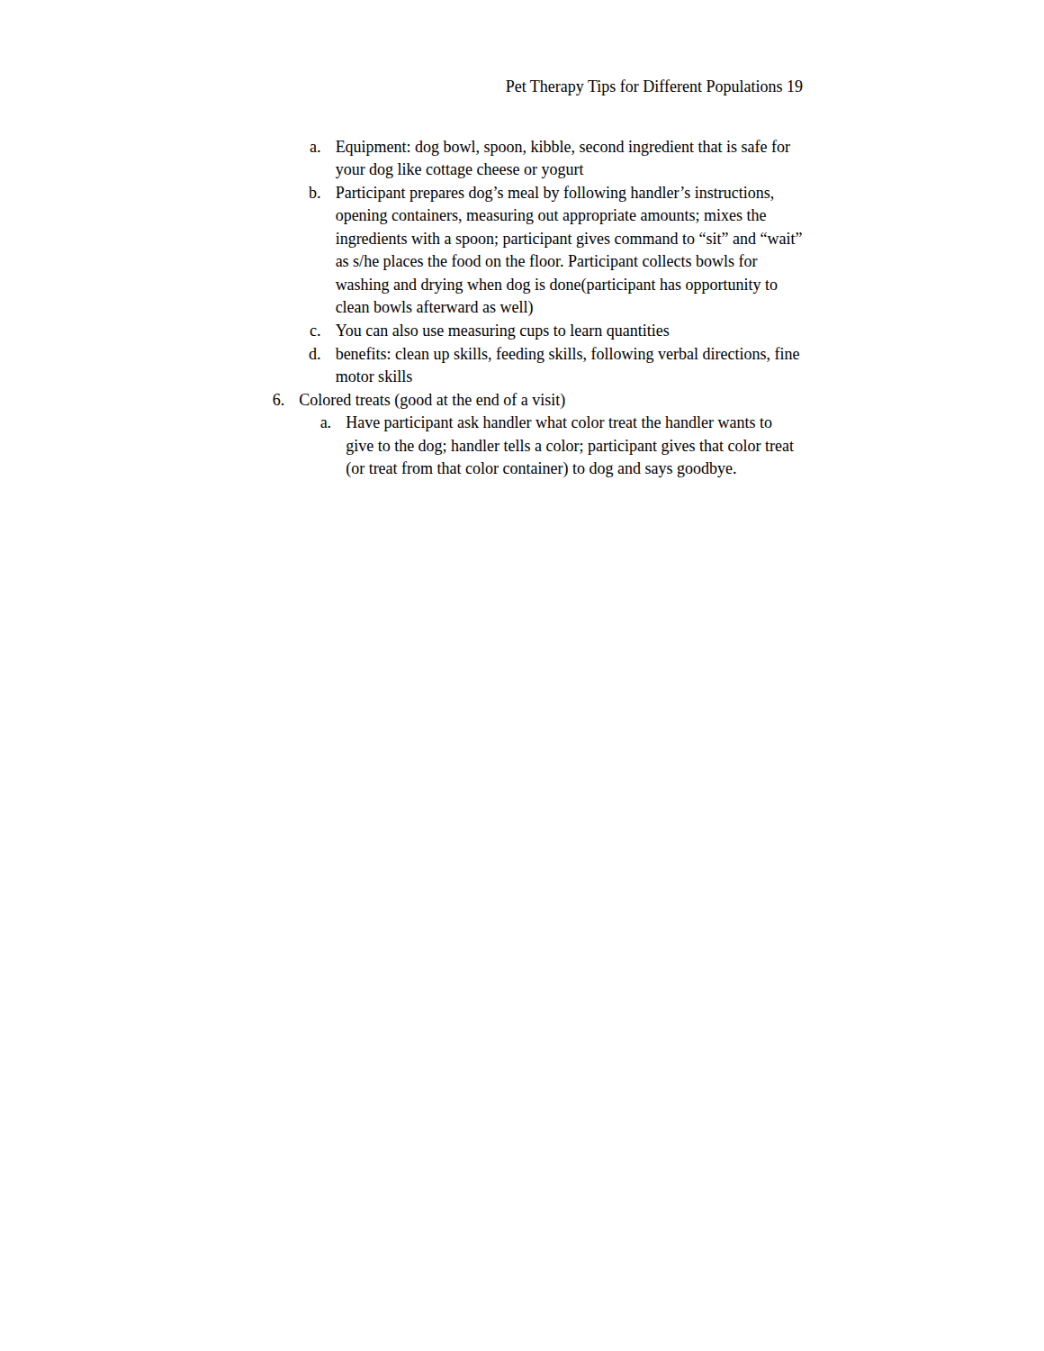Pet Therapy Tips for Different Populations 19
Equipment: dog bowl, spoon, kibble, second ingredient that is safe for your dog like cottage cheese or yogurt
Participant prepares dog’s meal by following handler’s instructions, opening containers, measuring out appropriate amounts; mixes the ingredients with a spoon; participant gives command to “sit” and “wait” as s/he places the food on the floor. Participant collects bowls for washing and drying when dog is done(participant has opportunity to clean bowls afterward as well)
You can also use measuring cups to learn quantities
benefits: clean up skills, feeding skills, following verbal directions, fine motor skills
Colored treats (good at the end of a visit)
Have participant ask handler what color treat the handler wants to give to the dog; handler tells a color; participant gives that color treat (or treat from that color container) to dog and says goodbye.